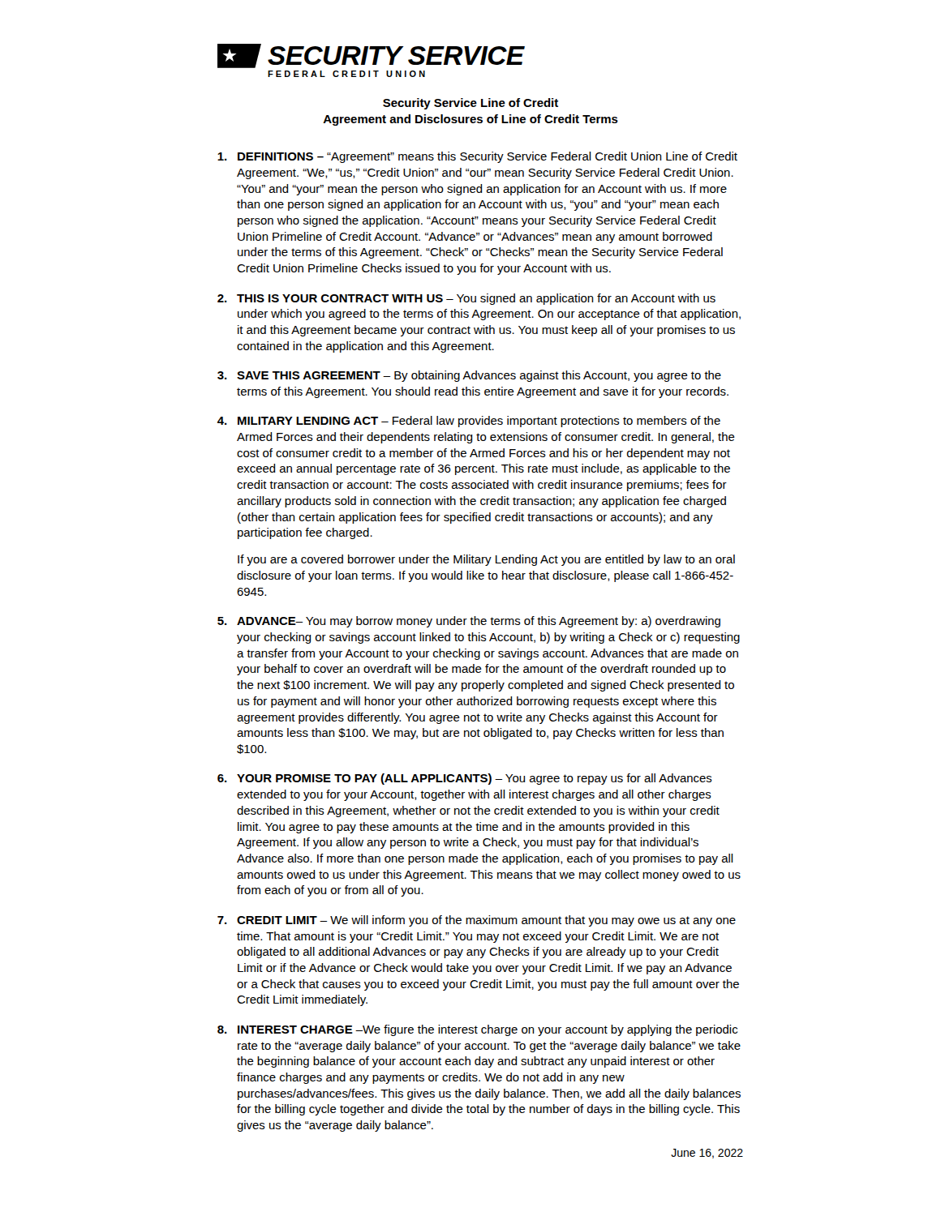SECURITY SERVICE
FEDERAL CREDIT UNION
Security Service Line of Credit
Agreement and Disclosures of Line of Credit Terms
DEFINITIONS – “Agreement” means this Security Service Federal Credit Union Line of Credit Agreement. “We,” “us,” “Credit Union” and “our” mean Security Service Federal Credit Union. “You” and “your” mean the person who signed an application for an Account with us. If more than one person signed an application for an Account with us, “you” and “your” mean each person who signed the application. “Account” means your Security Service Federal Credit Union Primeline of Credit Account. “Advance” or “Advances” mean any amount borrowed under the terms of this Agreement. “Check” or “Checks” mean the Security Service Federal Credit Union Primeline Checks issued to you for your Account with us.
THIS IS YOUR CONTRACT WITH US – You signed an application for an Account with us under which you agreed to the terms of this Agreement. On our acceptance of that application, it and this Agreement became your contract with us. You must keep all of your promises to us contained in the application and this Agreement.
SAVE THIS AGREEMENT – By obtaining Advances against this Account, you agree to the terms of this Agreement. You should read this entire Agreement and save it for your records.
MILITARY LENDING ACT – Federal law provides important protections to members of the Armed Forces and their dependents relating to extensions of consumer credit. In general, the cost of consumer credit to a member of the Armed Forces and his or her dependent may not exceed an annual percentage rate of 36 percent. This rate must include, as applicable to the credit transaction or account: The costs associated with credit insurance premiums; fees for ancillary products sold in connection with the credit transaction; any application fee charged (other than certain application fees for specified credit transactions or accounts); and any participation fee charged.
If you are a covered borrower under the Military Lending Act you are entitled by law to an oral disclosure of your loan terms. If you would like to hear that disclosure, please call 1-866-452-6945.
ADVANCE– You may borrow money under the terms of this Agreement by: a) overdrawing your checking or savings account linked to this Account, b) by writing a Check or c) requesting a transfer from your Account to your checking or savings account. Advances that are made on your behalf to cover an overdraft will be made for the amount of the overdraft rounded up to the next $100 increment. We will pay any properly completed and signed Check presented to us for payment and will honor your other authorized borrowing requests except where this agreement provides differently. You agree not to write any Checks against this Account for amounts less than $100. We may, but are not obligated to, pay Checks written for less than $100.
YOUR PROMISE TO PAY (ALL APPLICANTS) – You agree to repay us for all Advances extended to you for your Account, together with all interest charges and all other charges described in this Agreement, whether or not the credit extended to you is within your credit limit. You agree to pay these amounts at the time and in the amounts provided in this Agreement. If you allow any person to write a Check, you must pay for that individual’s Advance also. If more than one person made the application, each of you promises to pay all amounts owed to us under this Agreement. This means that we may collect money owed to us from each of you or from all of you.
CREDIT LIMIT – We will inform you of the maximum amount that you may owe us at any one time. That amount is your “Credit Limit.” You may not exceed your Credit Limit. We are not obligated to all additional Advances or pay any Checks if you are already up to your Credit Limit or if the Advance or Check would take you over your Credit Limit. If we pay an Advance or a Check that causes you to exceed your Credit Limit, you must pay the full amount over the Credit Limit immediately.
INTEREST CHARGE –We figure the interest charge on your account by applying the periodic rate to the “average daily balance” of your account. To get the “average daily balance” we take the beginning balance of your account each day and subtract any unpaid interest or other finance charges and any payments or credits. We do not add in any new purchases/advances/fees. This gives us the daily balance. Then, we add all the daily balances for the billing cycle together and divide the total by the number of days in the billing cycle. This gives us the “average daily balance”.
June 16, 2022